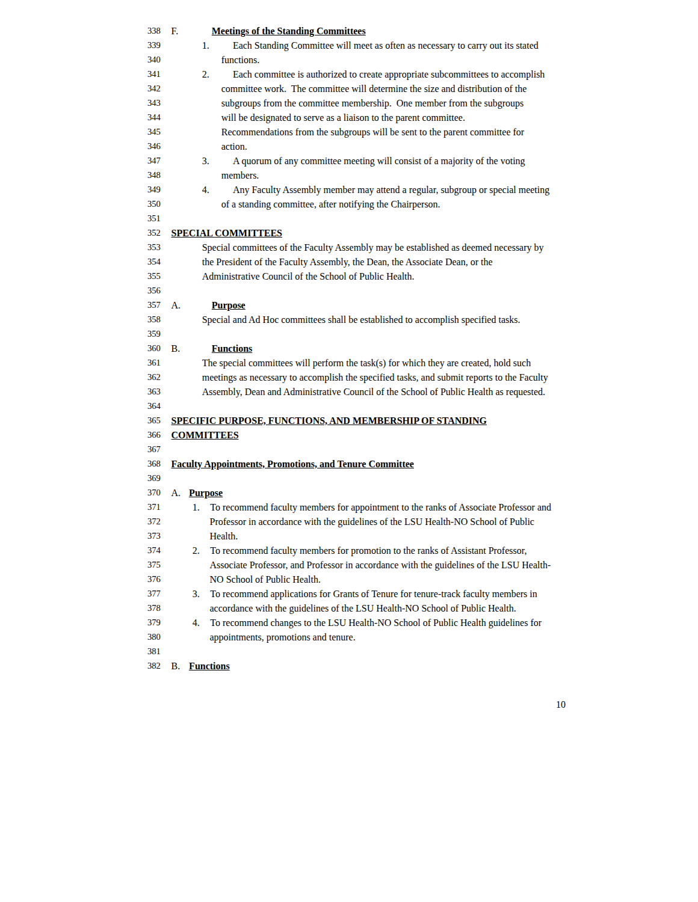338
F. Meetings of the Standing Committees
339
1. Each Standing Committee will meet as often as necessary to carry out its stated
340
functions.
341
2. Each committee is authorized to create appropriate subcommittees to accomplish
342
committee work. The committee will determine the size and distribution of the
343
subgroups from the committee membership. One member from the subgroups
344
will be designated to serve as a liaison to the parent committee.
345
Recommendations from the subgroups will be sent to the parent committee for
346
action.
347
3. A quorum of any committee meeting will consist of a majority of the voting
348
members.
349
4. Any Faculty Assembly member may attend a regular, subgroup or special meeting
350
of a standing committee, after notifying the Chairperson.
351
352
SPECIAL COMMITTEES
353
Special committees of the Faculty Assembly may be established as deemed necessary by
354
the President of the Faculty Assembly, the Dean, the Associate Dean, or the
355
Administrative Council of the School of Public Health.
356
357
A. Purpose
358
Special and Ad Hoc committees shall be established to accomplish specified tasks.
359
360
B. Functions
361
The special committees will perform the task(s) for which they are created, hold such
362
meetings as necessary to accomplish the specified tasks, and submit reports to the Faculty
363
Assembly, Dean and Administrative Council of the School of Public Health as requested.
364
365
SPECIFIC PURPOSE, FUNCTIONS, AND MEMBERSHIP OF STANDING
366
COMMITTEES
367
368
Faculty Appointments, Promotions, and Tenure Committee
369
370
A. Purpose
371
1. To recommend faculty members for appointment to the ranks of Associate Professor and
372
Professor in accordance with the guidelines of the LSU Health-NO School of Public
373
Health.
374
2. To recommend faculty members for promotion to the ranks of Assistant Professor,
375
Associate Professor, and Professor in accordance with the guidelines of the LSU Health-
376
NO School of Public Health.
377
3. To recommend applications for Grants of Tenure for tenure-track faculty members in
378
accordance with the guidelines of the LSU Health-NO School of Public Health.
379
4. To recommend changes to the LSU Health-NO School of Public Health guidelines for
380
appointments, promotions and tenure.
381
382
B. Functions
10